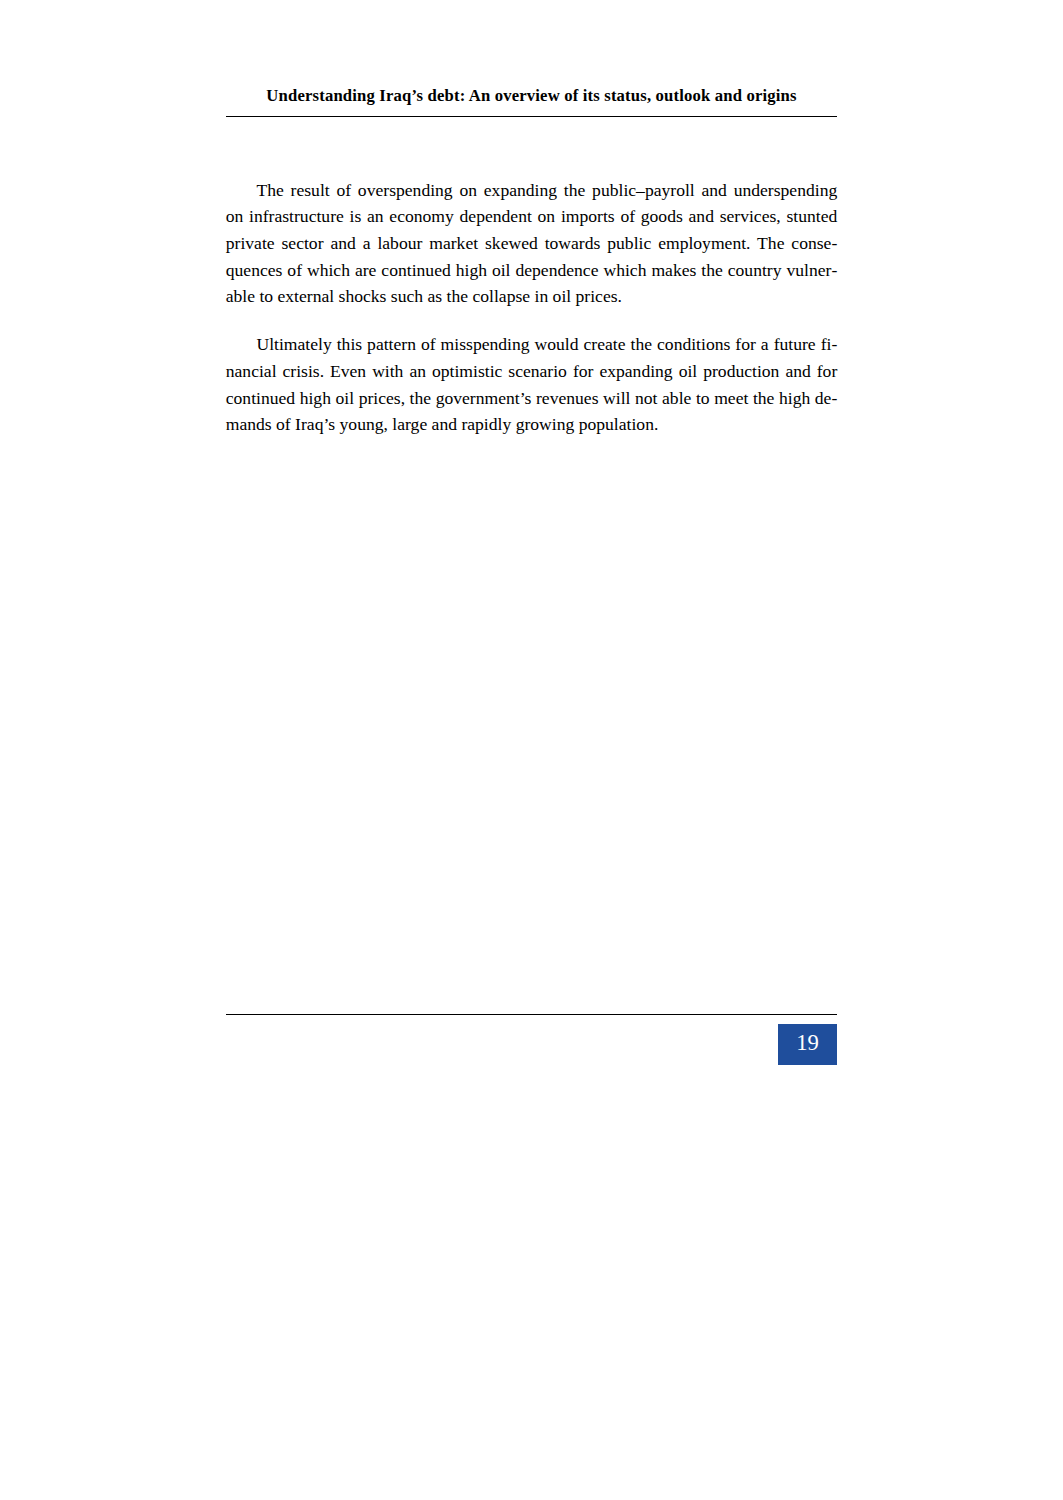Understanding Iraq’s debt: An overview of its status, outlook and origins
The result of overspending on expanding the public–payroll and underspending on infrastructure is an economy dependent on imports of goods and services, stunted private sector and a labour market skewed towards public employment. The consequences of which are continued high oil dependence which makes the country vulnerable to external shocks such as the collapse in oil prices.
Ultimately this pattern of misspending would create the conditions for a future financial crisis. Even with an optimistic scenario for expanding oil production and for continued high oil prices, the government’s revenues will not able to meet the high demands of Iraq’s young, large and rapidly growing population.
19